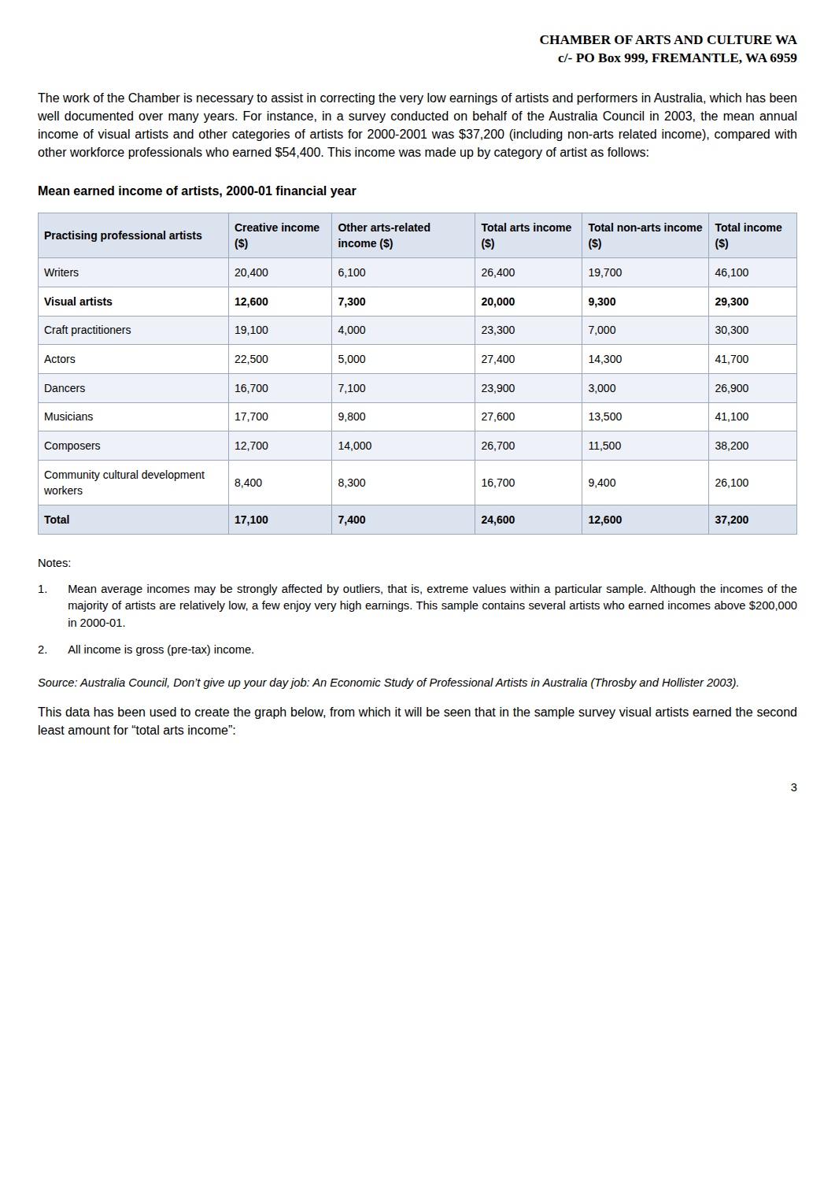CHAMBER OF ARTS AND CULTURE WA
c/- PO Box 999, FREMANTLE, WA 6959
The work of the Chamber is necessary to assist in correcting the very low earnings of artists and performers in Australia, which has been well documented over many years. For instance, in a survey conducted on behalf of the Australia Council in 2003, the mean annual income of visual artists and other categories of artists for 2000-2001 was $37,200 (including non-arts related income), compared with other workforce professionals who earned $54,400. This income was made up by category of artist as follows:
Mean earned income of artists, 2000-01 financial year
| Practising professional artists | Creative income ($) | Other arts-related income ($) | Total arts income ($) | Total non-arts income ($) | Total income ($) |
| --- | --- | --- | --- | --- | --- |
| Writers | 20,400 | 6,100 | 26,400 | 19,700 | 46,100 |
| Visual artists | 12,600 | 7,300 | 20,000 | 9,300 | 29,300 |
| Craft practitioners | 19,100 | 4,000 | 23,300 | 7,000 | 30,300 |
| Actors | 22,500 | 5,000 | 27,400 | 14,300 | 41,700 |
| Dancers | 16,700 | 7,100 | 23,900 | 3,000 | 26,900 |
| Musicians | 17,700 | 9,800 | 27,600 | 13,500 | 41,100 |
| Composers | 12,700 | 14,000 | 26,700 | 11,500 | 38,200 |
| Community cultural development workers | 8,400 | 8,300 | 16,700 | 9,400 | 26,100 |
| Total | 17,100 | 7,400 | 24,600 | 12,600 | 37,200 |
Notes:
1. Mean average incomes may be strongly affected by outliers, that is, extreme values within a particular sample. Although the incomes of the majority of artists are relatively low, a few enjoy very high earnings. This sample contains several artists who earned incomes above $200,000 in 2000-01.
2. All income is gross (pre-tax) income.
Source: Australia Council, Don’t give up your day job: An Economic Study of Professional Artists in Australia (Throsby and Hollister 2003).
This data has been used to create the graph below, from which it will be seen that in the sample survey visual artists earned the second least amount for “total arts income”:
3